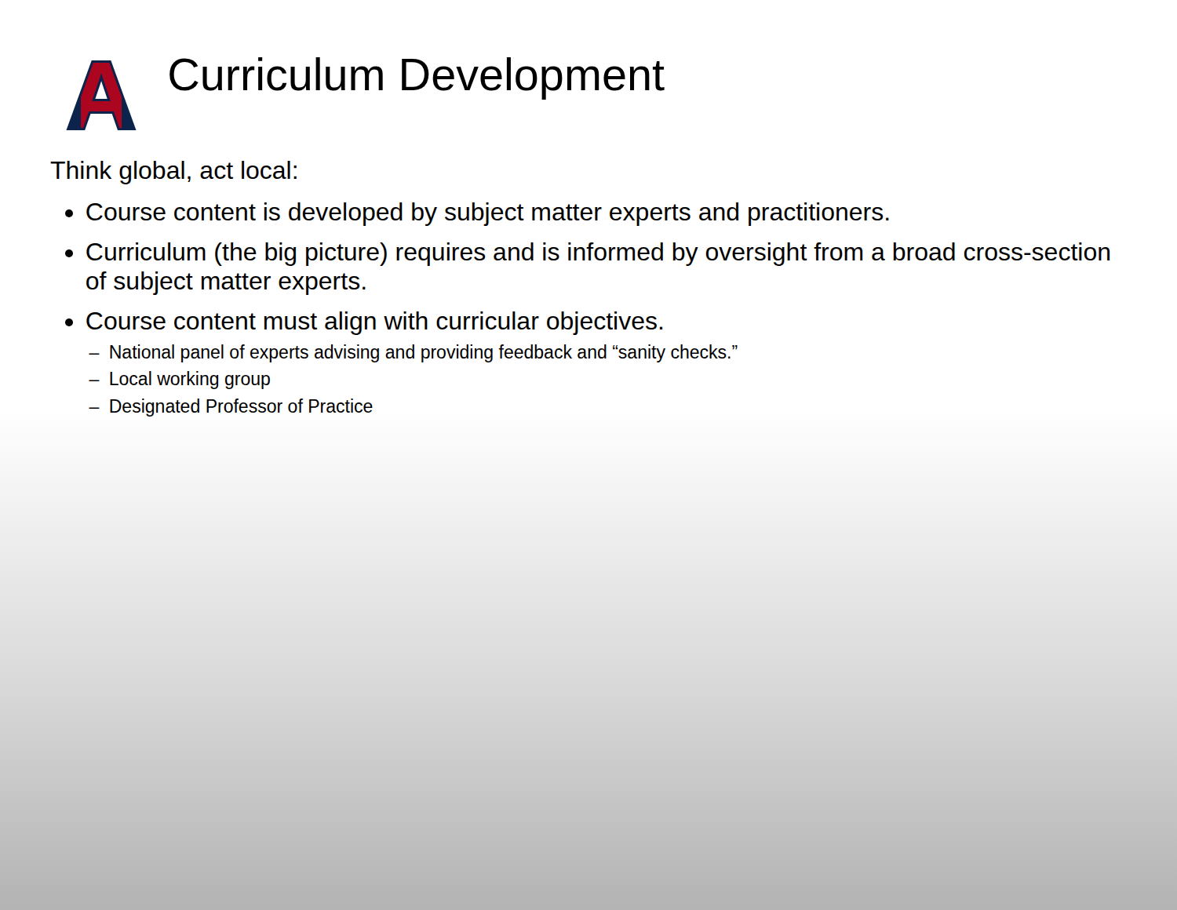A
Curriculum Development
Think global, act local:
Course content is developed by subject matter experts and practitioners.
Curriculum (the big picture) requires and is informed by oversight from a broad cross-section of subject matter experts.
Course content must align with curricular objectives.
National panel of experts advising and providing feedback and “sanity checks.”
Local working group
Designated Professor of Practice